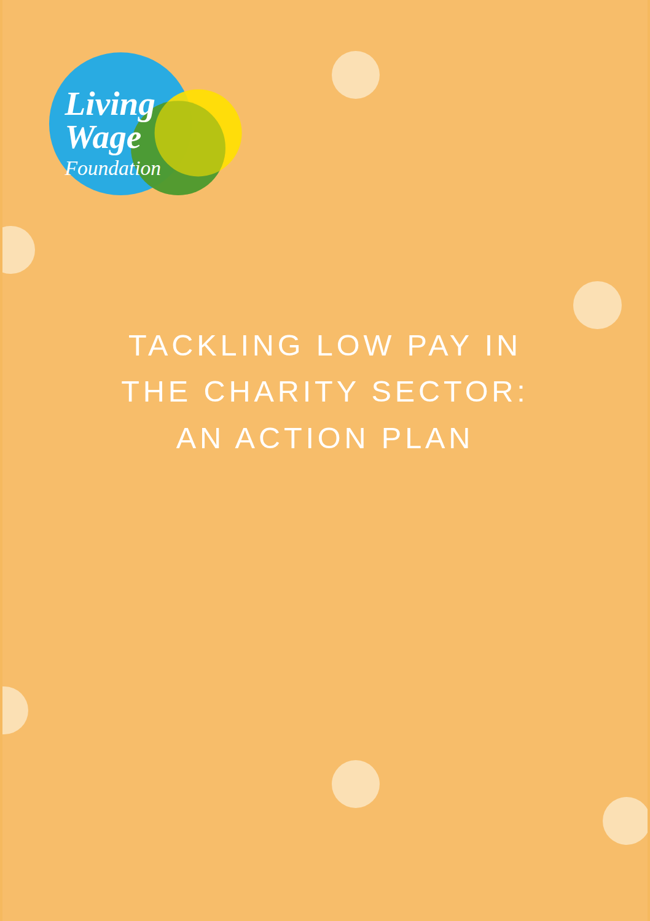Living Wage Foundation
Tackling Low Pay in the Charity Sector: An Action Plan